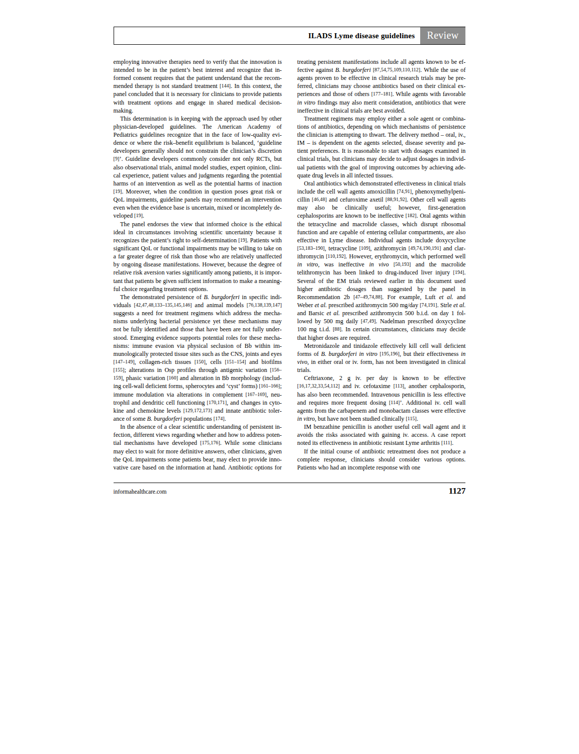ILADS Lyme disease guidelines
Review
employing innovative therapies need to verify that the innovation is intended to be in the patient’s best interest and recognize that informed consent requires that the patient understand that the recommended therapy is not standard treatment [144]. In this context, the panel concluded that it is necessary for clinicians to provide patients with treatment options and engage in shared medical decision-making.
This determination is in keeping with the approach used by other physician-developed guidelines. The American Academy of Pediatrics guidelines recognize that in the face of low-quality evidence or where the risk–benefit equilibrium is balanced, ‘guideline developers generally should not constrain the clinician’s discretion [9]’. Guideline developers commonly consider not only RCTs, but also observational trials, animal model studies, expert opinion, clinical experience, patient values and judgments regarding the potential harms of an intervention as well as the potential harms of inaction [19]. Moreover, when the condition in question poses great risk or QoL impairments, guideline panels may recommend an intervention even when the evidence base is uncertain, mixed or incompletely developed [19].
The panel endorses the view that informed choice is the ethical ideal in circumstances involving scientific uncertainty because it recognizes the patient’s right to self-determination [19]. Patients with significant QoL or functional impairments may be willing to take on a far greater degree of risk than those who are relatively unaffected by ongoing disease manifestations. However, because the degree of relative risk aversion varies significantly among patients, it is important that patients be given sufficient information to make a meaningful choice regarding treatment options.
The demonstrated persistence of B. burgdorferi in specific individuals [42,47,48,133–135,145,146] and animal models [76,138,139,147] suggests a need for treatment regimens which address the mechanisms underlying bacterial persistence yet these mechanisms may not be fully identified and those that have been are not fully understood. Emerging evidence supports potential roles for these mechanisms: immune evasion via physical seclusion of Bb within immunologically protected tissue sites such as the CNS, joints and eyes [147–149], collagen-rich tissues [150], cells [151–154] and biofilms [155]; alterations in Osp profiles through antigenic variation [156–159], phasic variation [160] and alteration in Bb morphology (including cell-wall deficient forms, spherocytes and ‘cyst’ forms) [161–166]; immune modulation via alterations in complement [167–169], neutrophil and dendritic cell functioning [170,171], and changes in cytokine and chemokine levels [129,172,173] and innate antibiotic tolerance of some B. burgdorferi populations [174].
In the absence of a clear scientific understanding of persistent infection, different views regarding whether and how to address potential mechanisms have developed [175,176]. While some clinicians may elect to wait for more definitive answers, other clinicians, given the QoL impairments some patients bear, may elect to provide innovative care based on the information at hand. Antibiotic options for treating persistent manifestations include all agents known to be effective against B. burgdorferi [87,54,75,109,110,112]. While the use of agents proven to be effective in clinical research trials may be preferred, clinicians may choose antibiotics based on their clinical experiences and those of others [177–181]. While agents with favorable in vitro findings may also merit consideration, antibiotics that were ineffective in clinical trials are best avoided.
Treatment regimens may employ either a sole agent or combinations of antibiotics, depending on which mechanisms of persistence the clinician is attempting to thwart. The delivery method – oral, iv., IM – is dependent on the agents selected, disease severity and patient preferences. It is reasonable to start with dosages examined in clinical trials, but clinicians may decide to adjust dosages in individual patients with the goal of improving outcomes by achieving adequate drug levels in all infected tissues.
Oral antibiotics which demonstrated effectiveness in clinical trials include the cell wall agents amoxicillin [74,91], phenoxymethylpenicillin [46,48] and cefuroxime axetil [88,91,92]. Other cell wall agents may also be clinically useful; however, first-generation cephalosporins are known to be ineffective [182]. Oral agents within the tetracycline and macrolide classes, which disrupt ribosomal function and are capable of entering cellular compartments, are also effective in Lyme disease. Individual agents include doxycycline [53,183–190], tetracycline [109], azithromycin [49,74,190,191] and clarithromycin [110,192]. However, erythromycin, which performed well in vitro, was ineffective in vivo [50,193] and the macrolide telithromycin has been linked to drug-induced liver injury [194]. Several of the EM trials reviewed earlier in this document used higher antibiotic dosages than suggested by the panel in Recommendation 2b [47–49,74,88]. For example, Luft et al. and Weber et al. prescribed azithromycin 500 mg/day [74,191]. Strle et al. and Barsic et al. prescribed azithromycin 500 b.i.d. on day 1 followed by 500 mg daily [47,49]. Nadelman prescribed doxycycline 100 mg t.i.d. [88]. In certain circumstances, clinicians may decide that higher doses are required.
Metronidazole and tinidazole effectively kill cell wall deficient forms of B. burgdorferi in vitro [195,196], but their effectiveness in vivo, in either oral or iv. form, has not been investigated in clinical trials.
Ceftriaxone, 2 g iv. per day is known to be effective [16,17,32,33,54,112] and iv. cefotaxime [113], another cephalosporin, has also been recommended. Intravenous penicillin is less effective and requires more frequent dosing [114]’. Additional iv. cell wall agents from the carbapenem and monobactam classes were effective in vitro, but have not been studied clinically [115].
IM benzathine penicillin is another useful cell wall agent and it avoids the risks associated with gaining iv. access. A case report noted its effectiveness in antibiotic resistant Lyme arthritis [111].
If the initial course of antibiotic retreatment does not produce a complete response, clinicians should consider various options. Patients who had an incomplete response with one
informahealthcare.com
1127